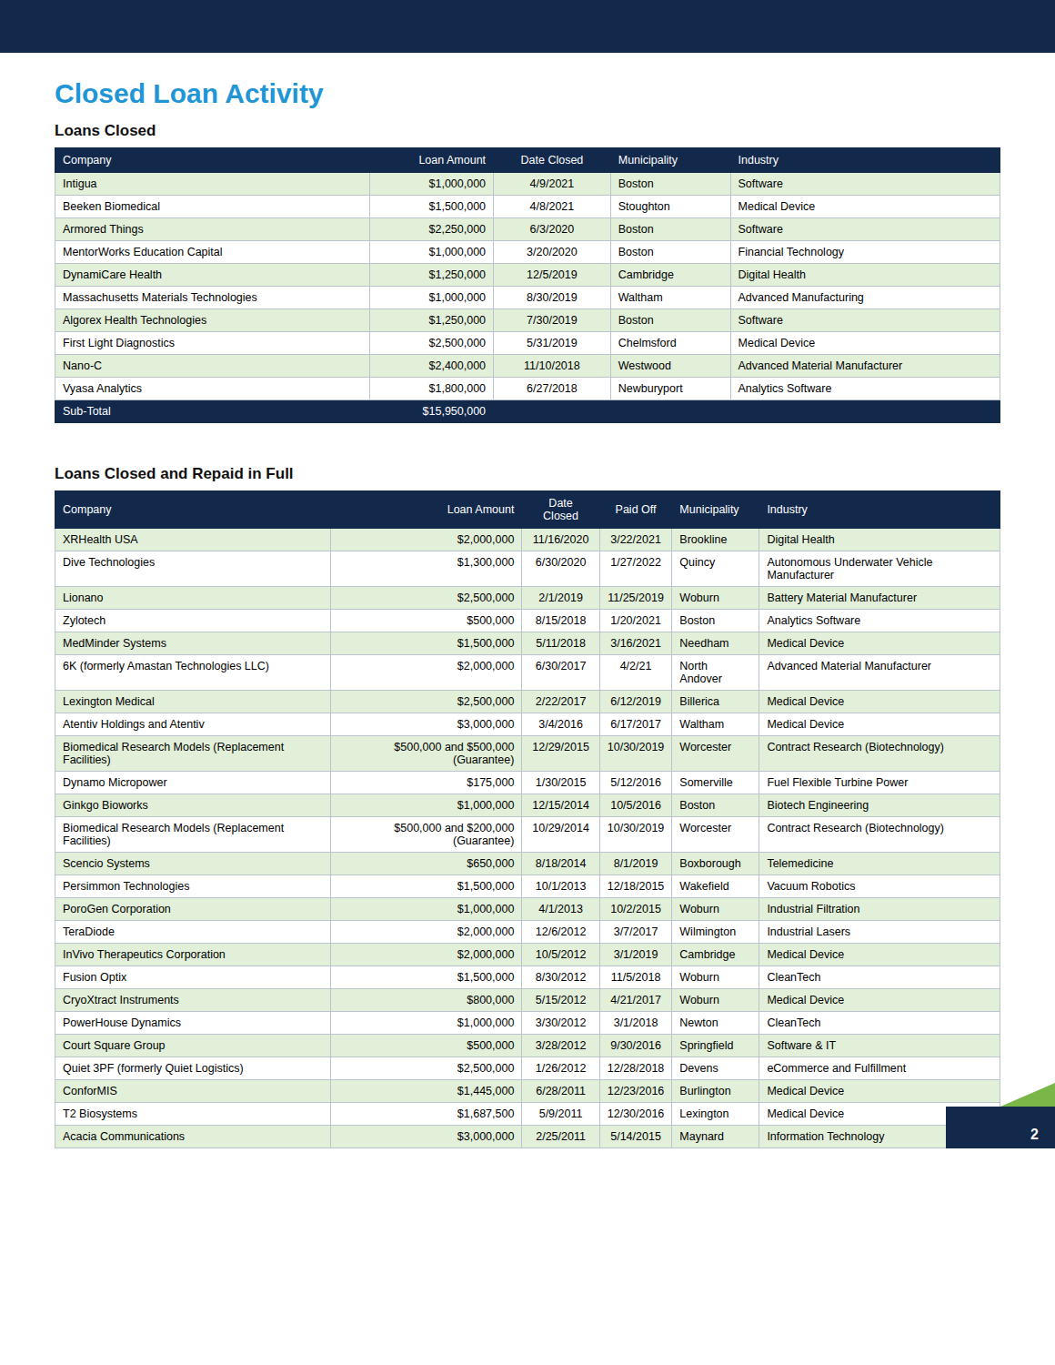Closed Loan Activity
Loans Closed
| Company | Loan Amount | Date Closed | Municipality | Industry |
| --- | --- | --- | --- | --- |
| Intigua | $1,000,000 | 4/9/2021 | Boston | Software |
| Beeken Biomedical | $1,500,000 | 4/8/2021 | Stoughton | Medical Device |
| Armored Things | $2,250,000 | 6/3/2020 | Boston | Software |
| MentorWorks Education Capital | $1,000,000 | 3/20/2020 | Boston | Financial Technology |
| DynamiCare Health | $1,250,000 | 12/5/2019 | Cambridge | Digital Health |
| Massachusetts Materials Technologies | $1,000,000 | 8/30/2019 | Waltham | Advanced Manufacturing |
| Algorex Health Technologies | $1,250,000 | 7/30/2019 | Boston | Software |
| First Light Diagnostics | $2,500,000 | 5/31/2019 | Chelmsford | Medical Device |
| Nano-C | $2,400,000 | 11/10/2018 | Westwood | Advanced Material Manufacturer |
| Vyasa Analytics | $1,800,000 | 6/27/2018 | Newburyport | Analytics Software |
| Sub-Total | $15,950,000 | | | |
Loans Closed and Repaid in Full
| Company | Loan Amount | Date Closed | Paid Off | Municipality | Industry |
| --- | --- | --- | --- | --- | --- |
| XRHealth USA | $2,000,000 | 11/16/2020 | 3/22/2021 | Brookline | Digital Health |
| Dive Technologies | $1,300,000 | 6/30/2020 | 1/27/2022 | Quincy | Autonomous Underwater Vehicle Manufacturer |
| Lionano | $2,500,000 | 2/1/2019 | 11/25/2019 | Woburn | Battery Material Manufacturer |
| Zylotech | $500,000 | 8/15/2018 | 1/20/2021 | Boston | Analytics Software |
| MedMinder Systems | $1,500,000 | 5/11/2018 | 3/16/2021 | Needham | Medical Device |
| 6K (formerly Amastan Technologies LLC) | $2,000,000 | 6/30/2017 | 4/2/21 | North Andover | Advanced Material Manufacturer |
| Lexington Medical | $2,500,000 | 2/22/2017 | 6/12/2019 | Billerica | Medical Device |
| Atentiv Holdings and Atentiv | $3,000,000 | 3/4/2016 | 6/17/2017 | Waltham | Medical Device |
| Biomedical Research Models (Replacement Facilities) | $500,000 and $500,000 (Guarantee) | 12/29/2015 | 10/30/2019 | Worcester | Contract Research (Biotechnology) |
| Dynamo Micropower | $175,000 | 1/30/2015 | 5/12/2016 | Somerville | Fuel Flexible Turbine Power |
| Ginkgo Bioworks | $1,000,000 | 12/15/2014 | 10/5/2016 | Boston | Biotech Engineering |
| Biomedical Research Models (Replacement Facilities) | $500,000 and $200,000 (Guarantee) | 10/29/2014 | 10/30/2019 | Worcester | Contract Research (Biotechnology) |
| Scencio Systems | $650,000 | 8/18/2014 | 8/1/2019 | Boxborough | Telemedicine |
| Persimmon Technologies | $1,500,000 | 10/1/2013 | 12/18/2015 | Wakefield | Vacuum Robotics |
| PoroGen Corporation | $1,000,000 | 4/1/2013 | 10/2/2015 | Woburn | Industrial Filtration |
| TeraDiode | $2,000,000 | 12/6/2012 | 3/7/2017 | Wilmington | Industrial Lasers |
| InVivo Therapeutics Corporation | $2,000,000 | 10/5/2012 | 3/1/2019 | Cambridge | Medical Device |
| Fusion Optix | $1,500,000 | 8/30/2012 | 11/5/2018 | Woburn | CleanTech |
| CryoXtract Instruments | $800,000 | 5/15/2012 | 4/21/2017 | Woburn | Medical Device |
| PowerHouse Dynamics | $1,000,000 | 3/30/2012 | 3/1/2018 | Newton | CleanTech |
| Court Square Group | $500,000 | 3/28/2012 | 9/30/2016 | Springfield | Software & IT |
| Quiet 3PF (formerly Quiet Logistics) | $2,500,000 | 1/26/2012 | 12/28/2018 | Devens | eCommerce and Fulfillment |
| ConforMIS | $1,445,000 | 6/28/2011 | 12/23/2016 | Burlington | Medical Device |
| T2 Biosystems | $1,687,500 | 5/9/2011 | 12/30/2016 | Lexington | Medical Device |
| Acacia Communications | $3,000,000 | 2/25/2011 | 5/14/2015 | Maynard | Information Technology |
2